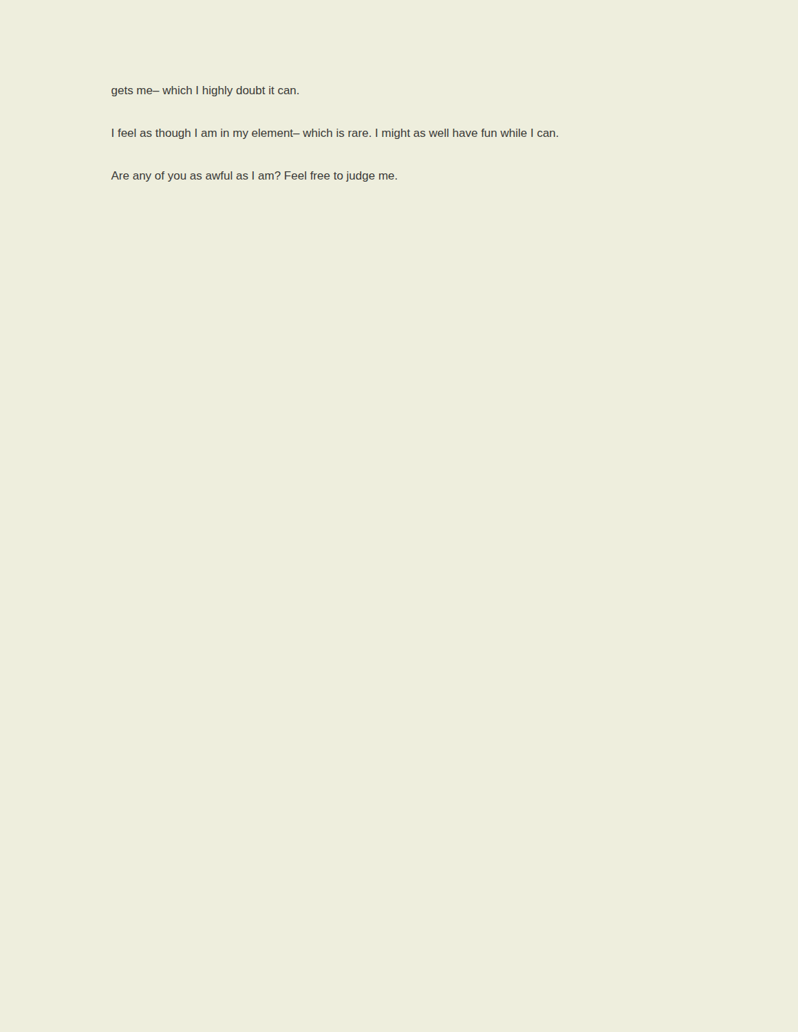gets me– which I highly doubt it can.
I feel as though I am in my element– which is rare. I might as well have fun while I can.
Are any of you as awful as I am? Feel free to judge me.